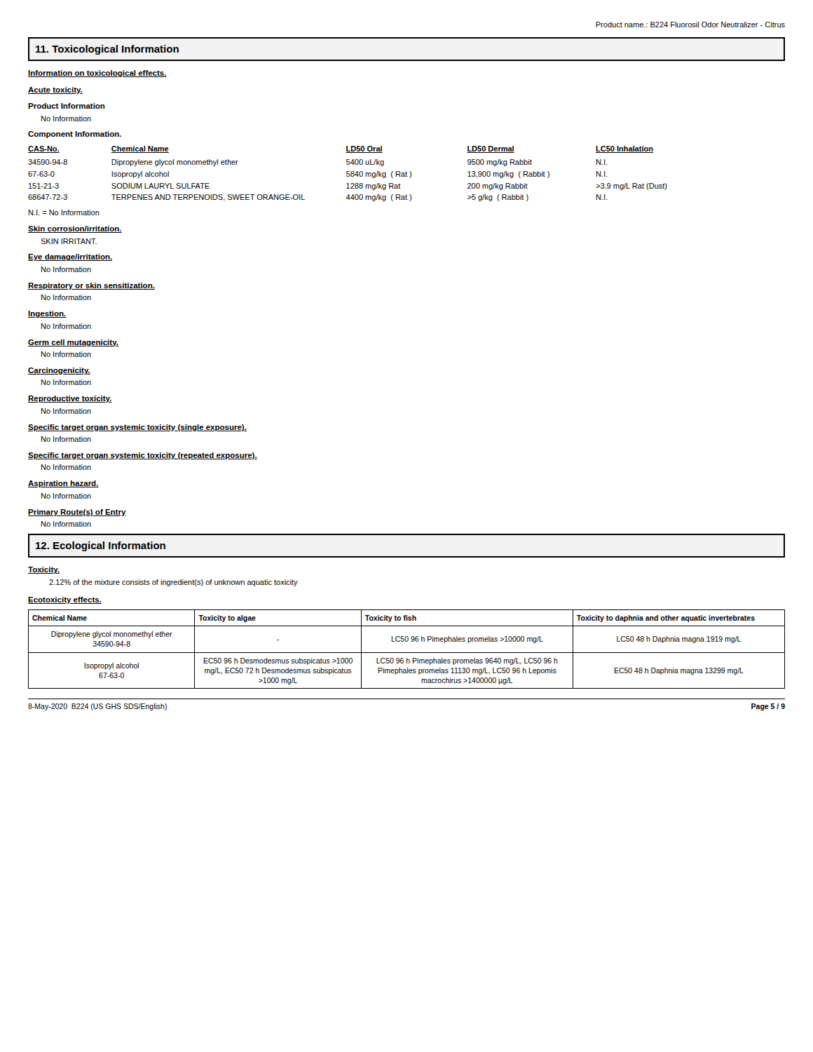Product name.: B224 Fluorosil Odor Neutralizer - Citrus
11. Toxicological Information
Information on toxicological effects.
Acute toxicity.
Product Information
No Information
Component Information.
| CAS-No. | Chemical Name | LD50 Oral | LD50 Dermal | LC50 Inhalation |
| --- | --- | --- | --- | --- |
| 34590-94-8 | Dipropylene glycol monomethyl ether | 5400 uL/kg | 9500 mg/kg Rabbit | N.I. |
| 67-63-0 | Isopropyl alcohol | 5840 mg/kg ( Rat ) | 13,900 mg/kg ( Rabbit ) | N.I. |
| 151-21-3 | SODIUM LAURYL SULFATE | 1288 mg/kg Rat | 200 mg/kg Rabbit | >3.9 mg/L Rat (Dust) |
| 68647-72-3 | TERPENES AND TERPENOIDS, SWEET ORANGE-OIL | 4400 mg/kg ( Rat ) | >5 g/kg ( Rabbit ) | N.I. |
N.I. = No Information
Skin corrosion/irritation.
SKIN IRRITANT.
Eye damage/irritation.
No Information
Respiratory or skin sensitization.
No Information
Ingestion.
No Information
Germ cell mutagenicity.
No Information
Carcinogenicity.
No Information
Reproductive toxicity.
No Information
Specific target organ systemic toxicity (single exposure).
No Information
Specific target organ systemic toxicity (repeated exposure).
No Information
Aspiration hazard.
No Information
Primary Route(s) of Entry
No Information
12. Ecological Information
Toxicity.
2.12% of the mixture consists of ingredient(s) of unknown aquatic toxicity
Ecotoxicity effects.
| Chemical Name | Toxicity to algae | Toxicity to fish | Toxicity to daphnia and other aquatic invertebrates |
| --- | --- | --- | --- |
| Dipropylene glycol monomethyl ether 34590-94-8 | - | LC50 96 h Pimephales promelas >10000 mg/L | LC50 48 h Daphnia magna 1919 mg/L |
| Isopropyl alcohol 67-63-0 | EC50 96 h Desmodesmus subspicatus >1000 mg/L, EC50 72 h Desmodesmus subspicatus >1000 mg/L | LC50 96 h Pimephales promelas 9640 mg/L, LC50 96 h Pimephales promelas 11130 mg/L, LC50 96 h Lepomis macrochirus >1400000 µg/L | EC50 48 h Daphnia magna 13299 mg/L |
8-May-2020 B224 (US GHS SDS/English) Page 5 / 9